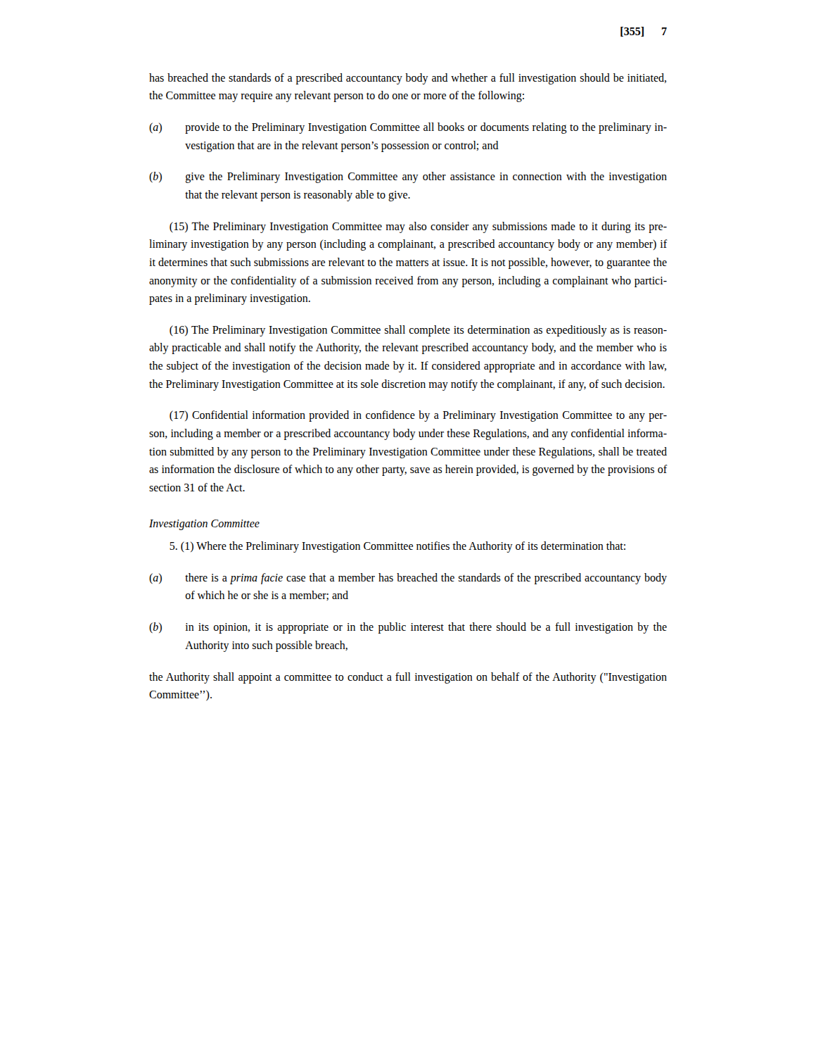[355] 7
has breached the standards of a prescribed accountancy body and whether a full investigation should be initiated, the Committee may require any relevant person to do one or more of the following:
(a) provide to the Preliminary Investigation Committee all books or documents relating to the preliminary investigation that are in the relevant person’s possession or control; and
(b) give the Preliminary Investigation Committee any other assistance in connection with the investigation that the relevant person is reasonably able to give.
(15) The Preliminary Investigation Committee may also consider any submissions made to it during its preliminary investigation by any person (including a complainant, a prescribed accountancy body or any member) if it determines that such submissions are relevant to the matters at issue. It is not possible, however, to guarantee the anonymity or the confidentiality of a submission received from any person, including a complainant who participates in a preliminary investigation.
(16) The Preliminary Investigation Committee shall complete its determination as expeditiously as is reasonably practicable and shall notify the Authority, the relevant prescribed accountancy body, and the member who is the subject of the investigation of the decision made by it. If considered appropriate and in accordance with law, the Preliminary Investigation Committee at its sole discretion may notify the complainant, if any, of such decision.
(17) Confidential information provided in confidence by a Preliminary Investigation Committee to any person, including a member or a prescribed accountancy body under these Regulations, and any confidential information submitted by any person to the Preliminary Investigation Committee under these Regulations, shall be treated as information the disclosure of which to any other party, save as herein provided, is governed by the provisions of section 31 of the Act.
Investigation Committee
5. (1) Where the Preliminary Investigation Committee notifies the Authority of its determination that:
(a) there is a prima facie case that a member has breached the standards of the prescribed accountancy body of which he or she is a member; and
(b) in its opinion, it is appropriate or in the public interest that there should be a full investigation by the Authority into such possible breach,
the Authority shall appoint a committee to conduct a full investigation on behalf of the Authority ("Investigation Committee’’).